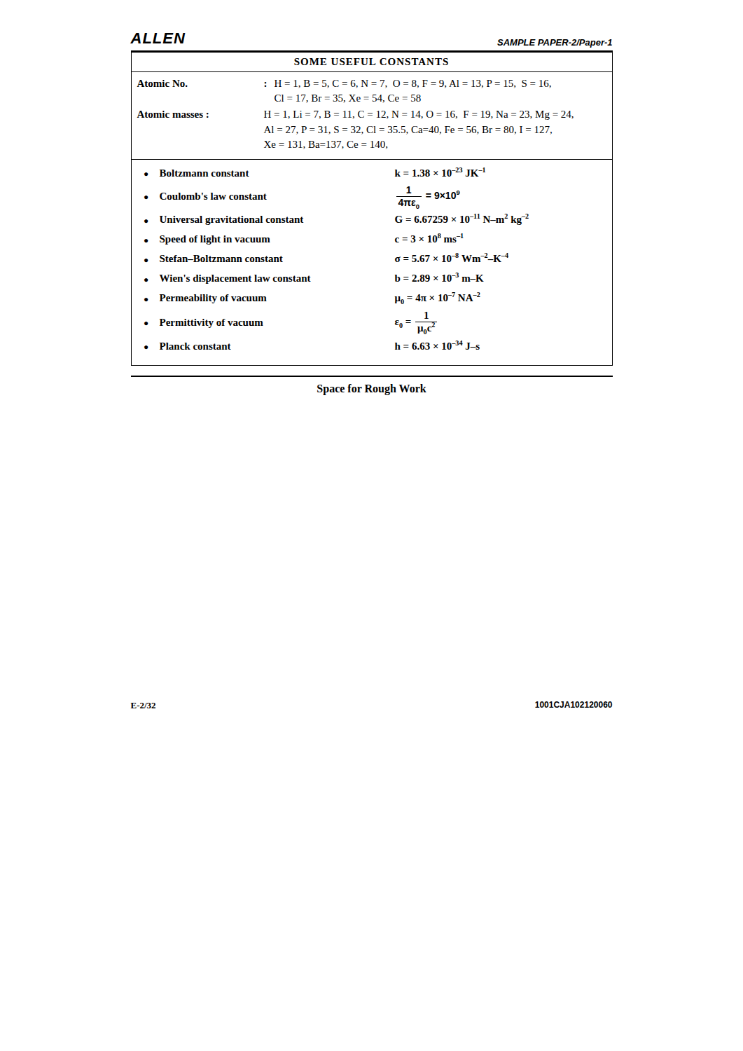ALLEN
SAMPLE PAPER-2/Paper-1
| SOME USEFUL CONSTANTS |
| Atomic No. : H = 1, B = 5, C = 6, N = 7, O = 8, F = 9, Al = 13, P = 15, S = 16, Cl = 17, Br = 35, Xe = 54, Ce = 58 Atomic masses : H = 1, Li = 7, B = 11, C = 12, N = 14, O = 16, F = 19, Na = 23, Mg = 24, Al = 27, P = 31, S = 32, Cl = 35.5, Ca=40, Fe = 56, Br = 80, I = 127, Xe = 131, Ba=137, Ce = 140, |
| ● Boltzmann constant k = 1.38 × 10 –23 JK –1 ● Coulomb's law constant 1 4πε 0 = 9×10 9 ● Universal gravitational constant G = 6.67259 × 10 –11 N–m 2 kg –2 ● Speed of light in vacuum c = 3 × 10 8 ms –1 ● Stefan–Boltzmann constant σ = 5.67 × 10 –8 Wm –2 –K –4 ● Wien's displacement law constant b = 2.89 × 10 –3 m–K ● Permeability of vacuum μ 0 = 4π × 10 –7 NA –2 ● Permittivity of vacuum ε 0 = 1 μ 0 c 2 ● Planck constant h = 6.63 × 10 –34 J–s |
Space for Rough Work
E-2/32
1001CJA102120060